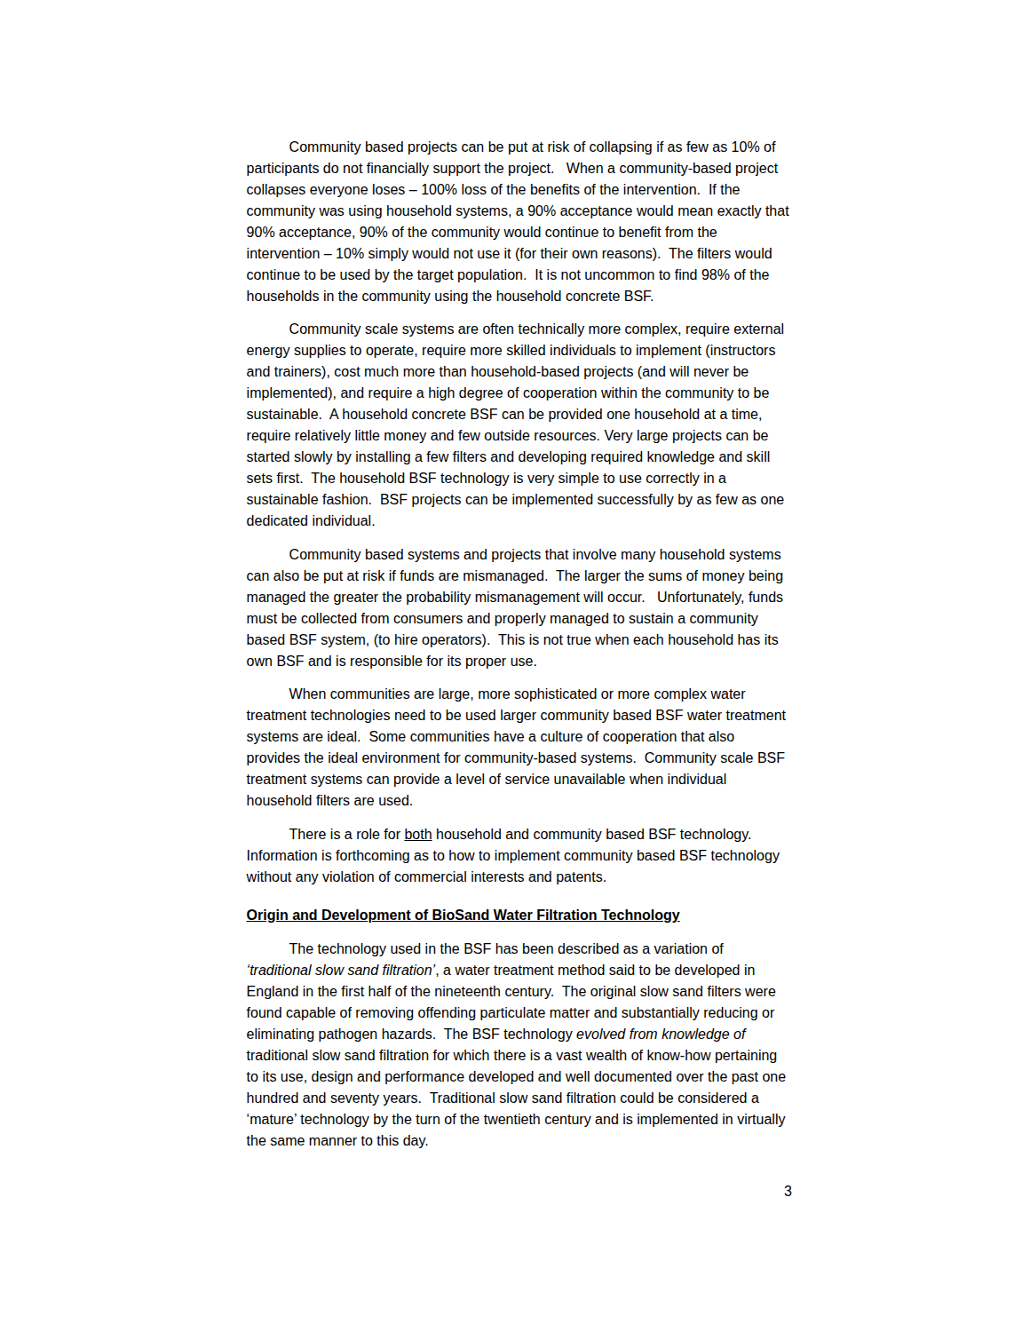Community based projects can be put at risk of collapsing if as few as 10% of participants do not financially support the project. When a community-based project collapses everyone loses – 100% loss of the benefits of the intervention. If the community was using household systems, a 90% acceptance would mean exactly that 90% acceptance, 90% of the community would continue to benefit from the intervention – 10% simply would not use it (for their own reasons). The filters would continue to be used by the target population. It is not uncommon to find 98% of the households in the community using the household concrete BSF.
Community scale systems are often technically more complex, require external energy supplies to operate, require more skilled individuals to implement (instructors and trainers), cost much more than household-based projects (and will never be implemented), and require a high degree of cooperation within the community to be sustainable. A household concrete BSF can be provided one household at a time, require relatively little money and few outside resources. Very large projects can be started slowly by installing a few filters and developing required knowledge and skill sets first. The household BSF technology is very simple to use correctly in a sustainable fashion. BSF projects can be implemented successfully by as few as one dedicated individual.
Community based systems and projects that involve many household systems can also be put at risk if funds are mismanaged. The larger the sums of money being managed the greater the probability mismanagement will occur. Unfortunately, funds must be collected from consumers and properly managed to sustain a community based BSF system, (to hire operators). This is not true when each household has its own BSF and is responsible for its proper use.
When communities are large, more sophisticated or more complex water treatment technologies need to be used larger community based BSF water treatment systems are ideal. Some communities have a culture of cooperation that also provides the ideal environment for community-based systems. Community scale BSF treatment systems can provide a level of service unavailable when individual household filters are used.
There is a role for both household and community based BSF technology. Information is forthcoming as to how to implement community based BSF technology without any violation of commercial interests and patents.
Origin and Development of BioSand Water Filtration Technology
The technology used in the BSF has been described as a variation of ‘traditional slow sand filtration’, a water treatment method said to be developed in England in the first half of the nineteenth century. The original slow sand filters were found capable of removing offending particulate matter and substantially reducing or eliminating pathogen hazards. The BSF technology evolved from knowledge of traditional slow sand filtration for which there is a vast wealth of know-how pertaining to its use, design and performance developed and well documented over the past one hundred and seventy years. Traditional slow sand filtration could be considered a ‘mature’ technology by the turn of the twentieth century and is implemented in virtually the same manner to this day.
3